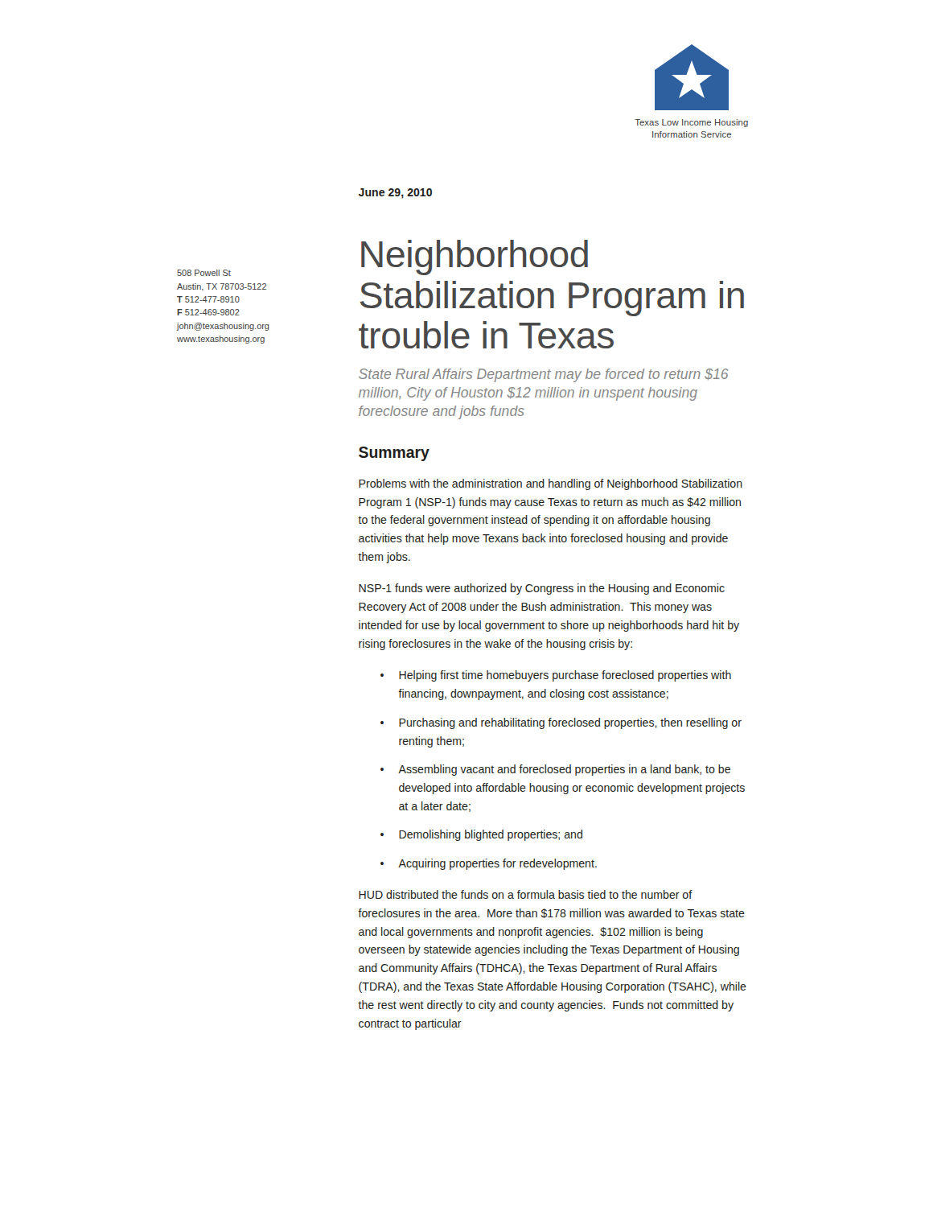Texas Low Income Housing
Information Service
508 Powell St
Austin, TX 78703-5122
T 512-477-8910
F 512-469-9802
john@texashousing.org
www.texashousing.org
June 29, 2010
Neighborhood Stabilization Program in trouble in Texas
State Rural Affairs Department may be forced to return $16 million, City of Houston $12 million in unspent housing foreclosure and jobs funds
Summary
Problems with the administration and handling of Neighborhood Stabilization Program 1 (NSP-1) funds may cause Texas to return as much as $42 million to the federal government instead of spending it on affordable housing activities that help move Texans back into foreclosed housing and provide them jobs.
NSP-1 funds were authorized by Congress in the Housing and Economic Recovery Act of 2008 under the Bush administration. This money was intended for use by local government to shore up neighborhoods hard hit by rising foreclosures in the wake of the housing crisis by:
Helping first time homebuyers purchase foreclosed properties with financing, downpayment, and closing cost assistance;
Purchasing and rehabilitating foreclosed properties, then reselling or renting them;
Assembling vacant and foreclosed properties in a land bank, to be developed into affordable housing or economic development projects at a later date;
Demolishing blighted properties; and
Acquiring properties for redevelopment.
HUD distributed the funds on a formula basis tied to the number of foreclosures in the area. More than $178 million was awarded to Texas state and local governments and nonprofit agencies. $102 million is being overseen by statewide agencies including the Texas Department of Housing and Community Affairs (TDHCA), the Texas Department of Rural Affairs (TDRA), and the Texas State Affordable Housing Corporation (TSAHC), while the rest went directly to city and county agencies. Funds not committed by contract to particular